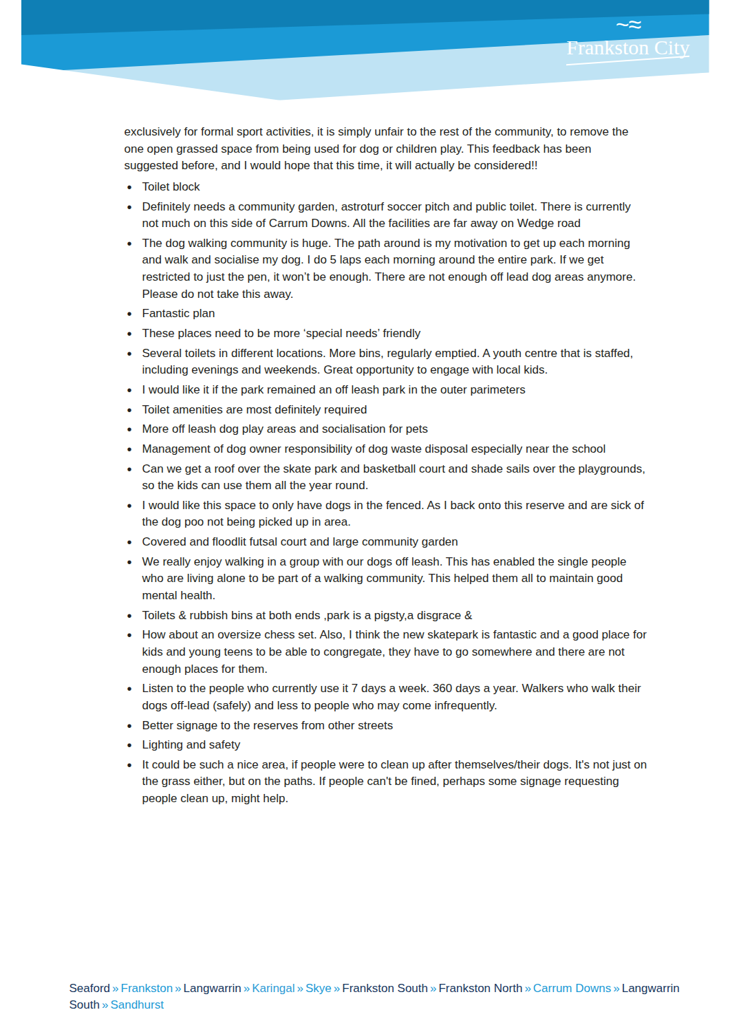~≈
Frankston City
exclusively for formal sport activities, it is simply unfair to the rest of the community, to remove the one open grassed space from being used for dog or children play. This feedback has been suggested before, and I would hope that this time, it will actually be considered!!
Toilet block
Definitely needs a community garden, astroturf soccer pitch and public toilet. There is currently not much on this side of Carrum Downs. All the facilities are far away on Wedge road
The dog walking community is huge. The path around is my motivation to get up each morning and walk and socialise my dog. I do 5 laps each morning around the entire park. If we get restricted to just the pen, it won’t be enough. There are not enough off lead dog areas anymore. Please do not take this away.
Fantastic plan
These places need to be more ‘special needs’ friendly
Several toilets in different locations. More bins, regularly emptied. A youth centre that is staffed, including evenings and weekends. Great opportunity to engage with local kids.
I would like it if the park remained an off leash park in the outer parimeters
Toilet amenities are most definitely required
More off leash dog play areas and socialisation for pets
Management of dog owner responsibility of dog waste disposal especially near the school
Can we get a roof over the skate park and basketball court and shade sails over the playgrounds, so the kids can use them all the year round.
I would like this space to only have dogs in the fenced. As I back onto this reserve and are sick of the dog poo not being picked up in area.
Covered and floodlit futsal court and large community garden
We really enjoy walking in a group with our dogs off leash. This has enabled the single people who are living alone to be part of a walking community. This helped them all to maintain good mental health.
Toilets & rubbish bins at both ends ,park is a pigsty,a disgrace &
How about an oversize chess set. Also, I think the new skatepark is fantastic and a good place for kids and young teens to be able to congregate, they have to go somewhere and there are not enough places for them.
Listen to the people who currently use it 7 days a week. 360 days a year. Walkers who walk their dogs off-lead (safely) and less to people who may come infrequently.
Better signage to the reserves from other streets
Lighting and safety
It could be such a nice area, if people were to clean up after themselves/their dogs. It's not just on the grass either, but on the paths. If people can't be fined, perhaps some signage requesting people clean up, might help.
Seaford»Frankston»Langwarrin»Karingal»Skye»Frankston South»Frankston North»Carrum Downs»Langwarrin South»Sandhurst